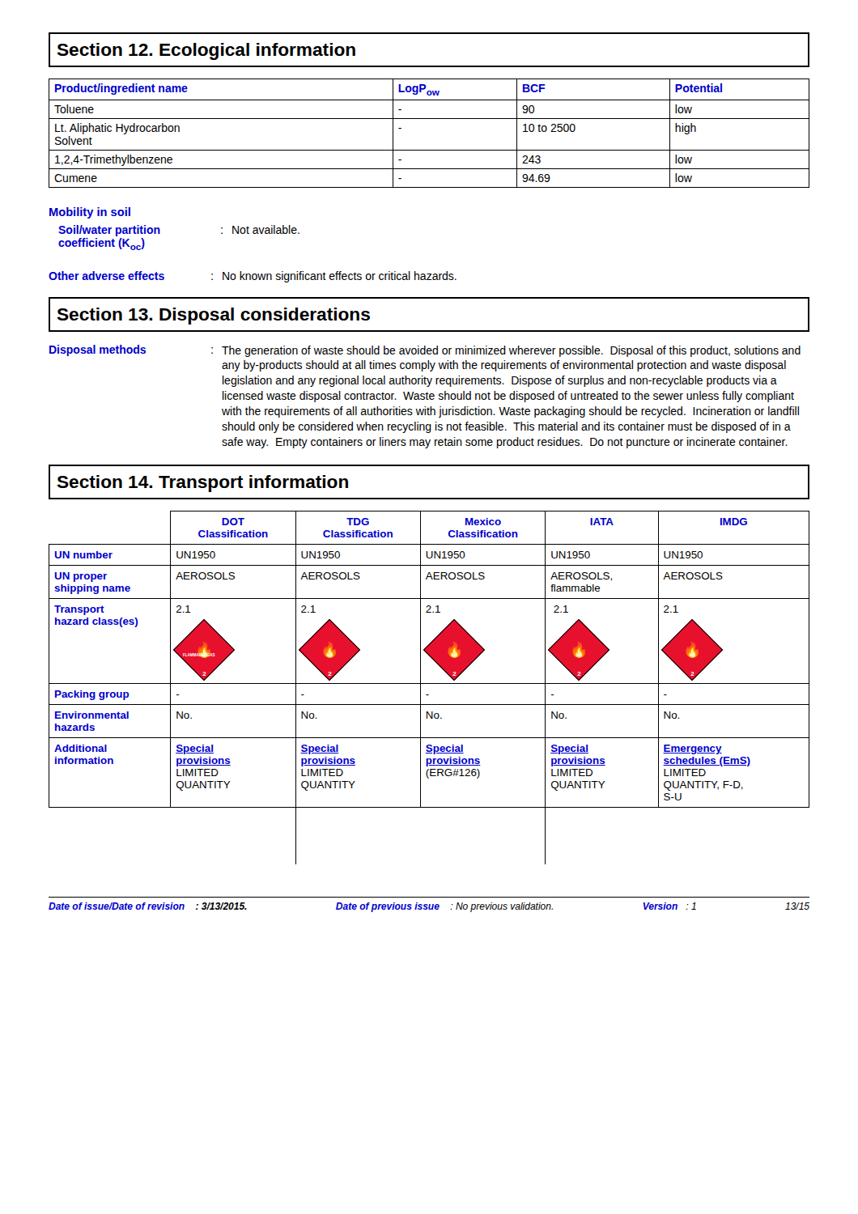Section 12. Ecological information
| Product/ingredient name | LogP ow | BCF | Potential |
| --- | --- | --- | --- |
| Toluene | - | 90 | low |
| Lt. Aliphatic Hydrocarbon Solvent | - | 10 to 2500 | high |
| 1,2,4-Trimethylbenzene | - | 243 | low |
| Cumene | - | 94.69 | low |
Mobility in soil
Soil/water partition
coefficient (Koc)
:
Not available.
Other adverse effects
:
No known significant effects or critical hazards.
Section 13. Disposal considerations
Disposal methods
:
The generation of waste should be avoided or minimized wherever possible. Disposal of this product, solutions and any by-products should at all times comply with the requirements of environmental protection and waste disposal legislation and any regional local authority requirements. Dispose of surplus and non-recyclable products via a licensed waste disposal contractor. Waste should not be disposed of untreated to the sewer unless fully compliant with the requirements of all authorities with jurisdiction. Waste packaging should be recycled. Incineration or landfill should only be considered when recycling is not feasible. This material and its container must be disposed of in a safe way. Empty containers or liners may retain some product residues. Do not puncture or incinerate container.
Section 14. Transport information
| | DOT Classification | TDG Classification | Mexico Classification | IATA | IMDG |
| --- | --- | --- | --- | --- | --- |
| UN number | UN1950 | UN1950 | UN1950 | UN1950 | UN1950 |
| UN proper shipping name | AEROSOLS | AEROSOLS | AEROSOLS | AEROSOLS, flammable | AEROSOLS |
| Transport hazard class(es) | 2.1 🔥 FLAMMABLE GAS 2 | 2.1 🔥 2 | 2.1 🔥 2 | 2.1 🔥 2 | 2.1 🔥 2 |
| Packing group | - | - | - | - | - |
| Environmental hazards | No. | No. | No. | No. | No. |
| Additional information | Special provisions LIMITED QUANTITY | Special provisions LIMITED QUANTITY | Special provisions (ERG#126) | Special provisions LIMITED QUANTITY | Emergency schedules (EmS) LIMITED QUANTITY, F-D, S-U |
Date of issue/Date of revision : 3/13/2015. Date of previous issue : No previous validation. Version : 1 13/15